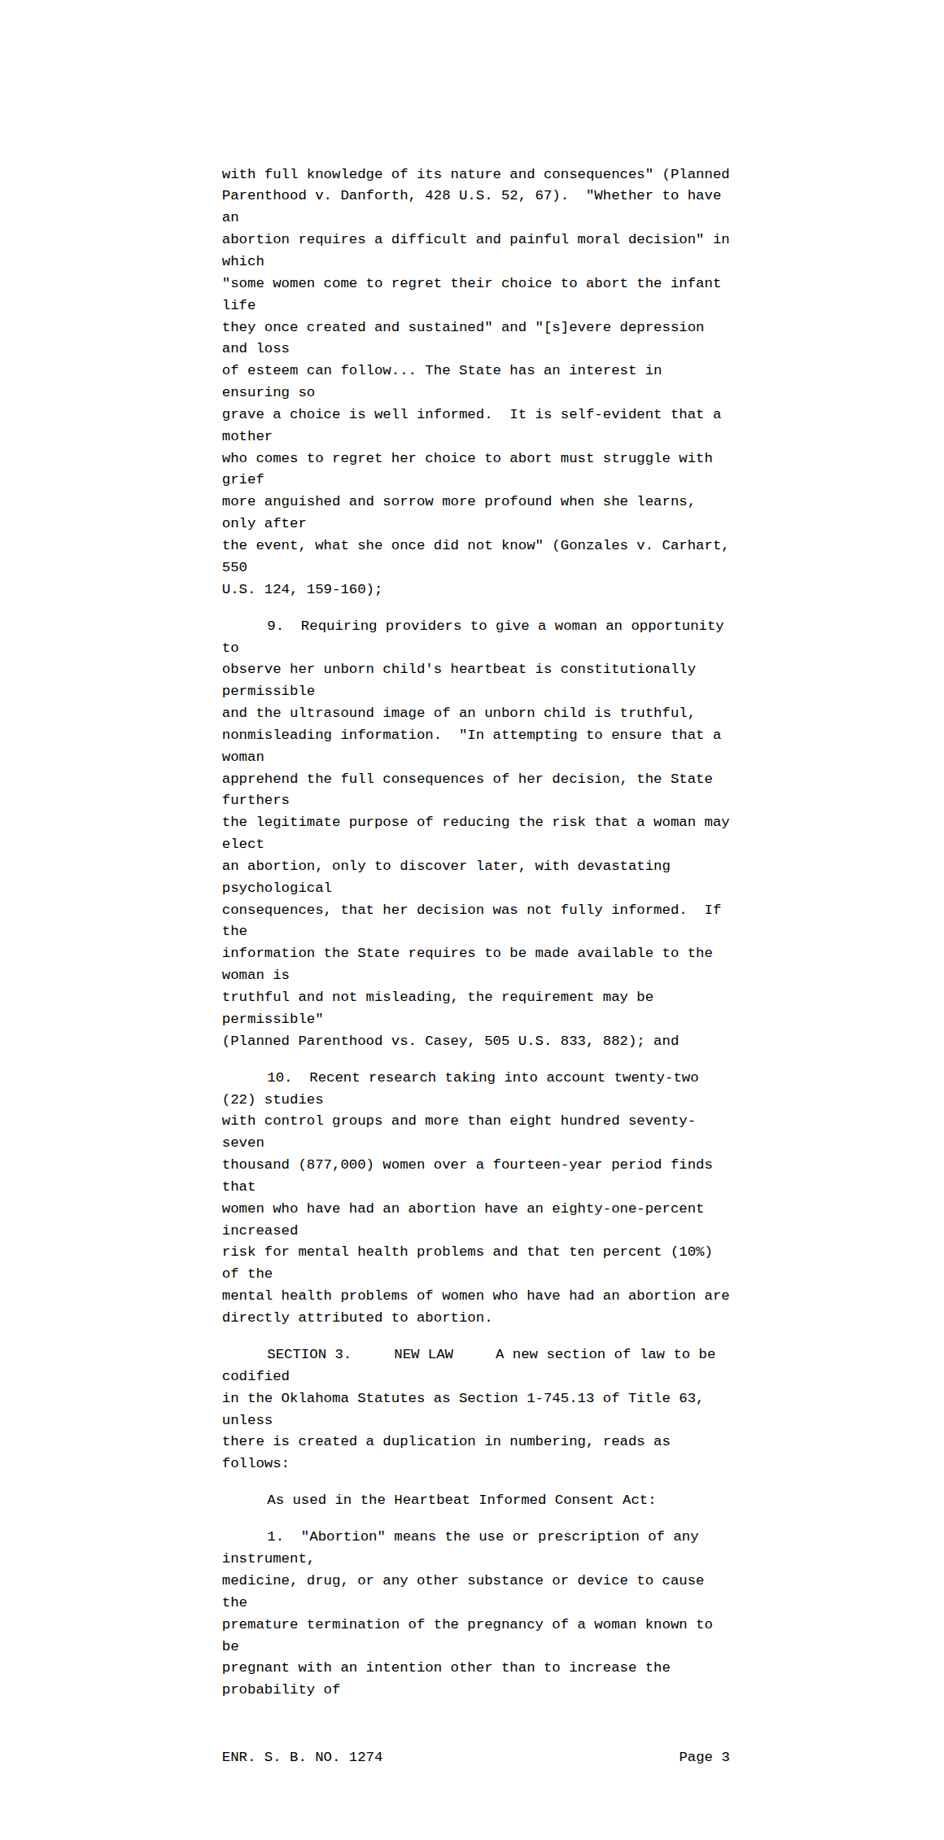with full knowledge of its nature and consequences" (Planned Parenthood v. Danforth, 428 U.S. 52, 67). "Whether to have an abortion requires a difficult and painful moral decision" in which "some women come to regret their choice to abort the infant life they once created and sustained" and "[s]evere depression and loss of esteem can follow... The State has an interest in ensuring so grave a choice is well informed. It is self-evident that a mother who comes to regret her choice to abort must struggle with grief more anguished and sorrow more profound when she learns, only after the event, what she once did not know" (Gonzales v. Carhart, 550 U.S. 124, 159-160);
9. Requiring providers to give a woman an opportunity to observe her unborn child's heartbeat is constitutionally permissible and the ultrasound image of an unborn child is truthful, nonmisleading information. "In attempting to ensure that a woman apprehend the full consequences of her decision, the State furthers the legitimate purpose of reducing the risk that a woman may elect an abortion, only to discover later, with devastating psychological consequences, that her decision was not fully informed. If the information the State requires to be made available to the woman is truthful and not misleading, the requirement may be permissible" (Planned Parenthood vs. Casey, 505 U.S. 833, 882); and
10. Recent research taking into account twenty-two (22) studies with control groups and more than eight hundred seventy-seven thousand (877,000) women over a fourteen-year period finds that women who have had an abortion have an eighty-one-percent increased risk for mental health problems and that ten percent (10%) of the mental health problems of women who have had an abortion are directly attributed to abortion.
SECTION 3. NEW LAW A new section of law to be codified in the Oklahoma Statutes as Section 1-745.13 of Title 63, unless there is created a duplication in numbering, reads as follows:
As used in the Heartbeat Informed Consent Act:
1. "Abortion" means the use or prescription of any instrument, medicine, drug, or any other substance or device to cause the premature termination of the pregnancy of a woman known to be pregnant with an intention other than to increase the probability of
ENR. S. B. NO. 1274 Page 3